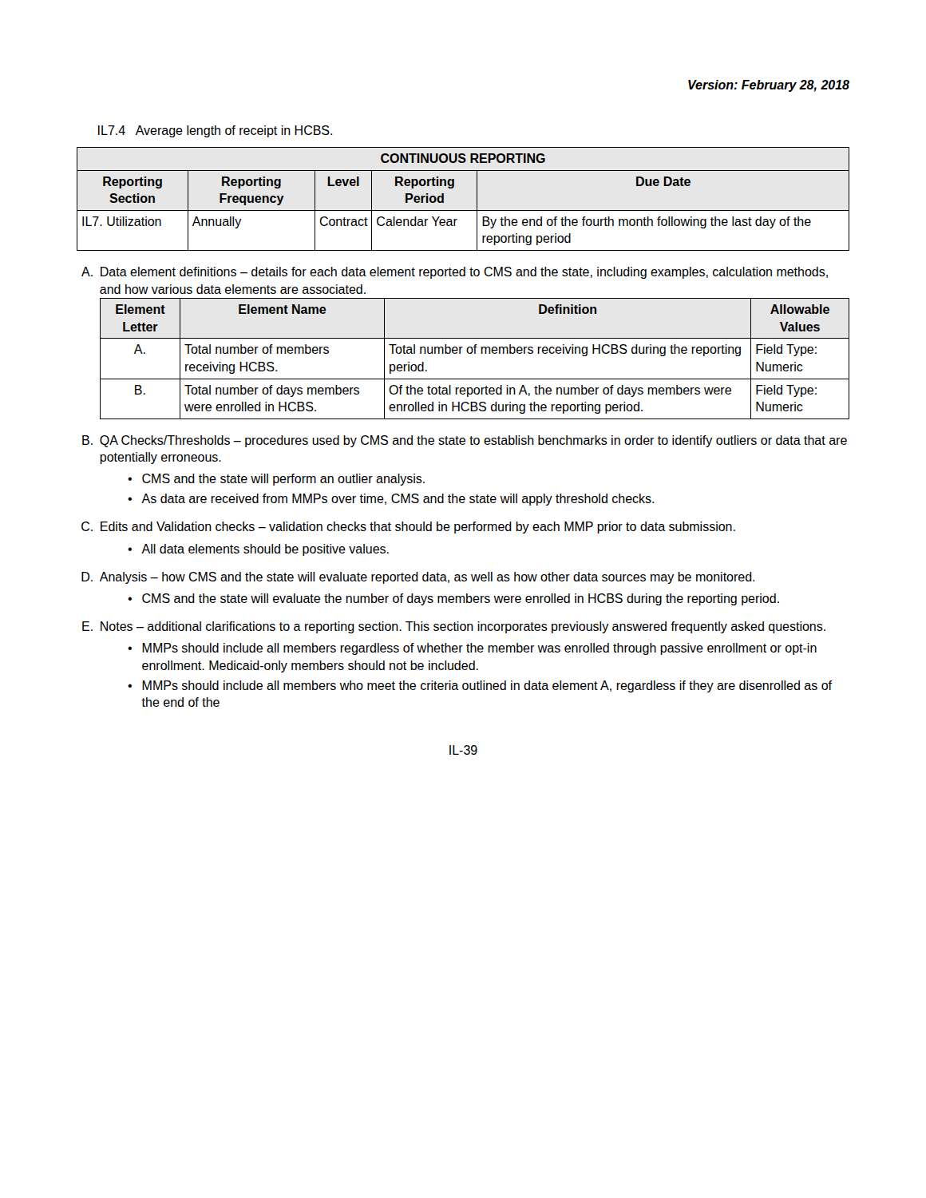Version: February 28, 2018
IL7.4 Average length of receipt in HCBS.
CONTINUOUS REPORTING
| Reporting Section | Reporting Frequency | Level | Reporting Period | Due Date |
| --- | --- | --- | --- | --- |
| IL7. Utilization | Annually | Contract | Calendar Year | By the end of the fourth month following the last day of the reporting period |
Data element definitions – details for each data element reported to CMS and the state, including examples, calculation methods, and how various data elements are associated.
| Element Letter | Element Name | Definition | Allowable Values |
| --- | --- | --- | --- |
| A. | Total number of members receiving HCBS. | Total number of members receiving HCBS during the reporting period. | Field Type: Numeric |
| B. | Total number of days members were enrolled in HCBS. | Of the total reported in A, the number of days members were enrolled in HCBS during the reporting period. | Field Type: Numeric |
QA Checks/Thresholds – procedures used by CMS and the state to establish benchmarks in order to identify outliers or data that are potentially erroneous.
CMS and the state will perform an outlier analysis.
As data are received from MMPs over time, CMS and the state will apply threshold checks.
Edits and Validation checks – validation checks that should be performed by each MMP prior to data submission.
All data elements should be positive values.
Analysis – how CMS and the state will evaluate reported data, as well as how other data sources may be monitored.
CMS and the state will evaluate the number of days members were enrolled in HCBS during the reporting period.
Notes – additional clarifications to a reporting section. This section incorporates previously answered frequently asked questions.
MMPs should include all members regardless of whether the member was enrolled through passive enrollment or opt-in enrollment. Medicaid-only members should not be included.
MMPs should include all members who meet the criteria outlined in data element A, regardless if they are disenrolled as of the end of the
IL-39